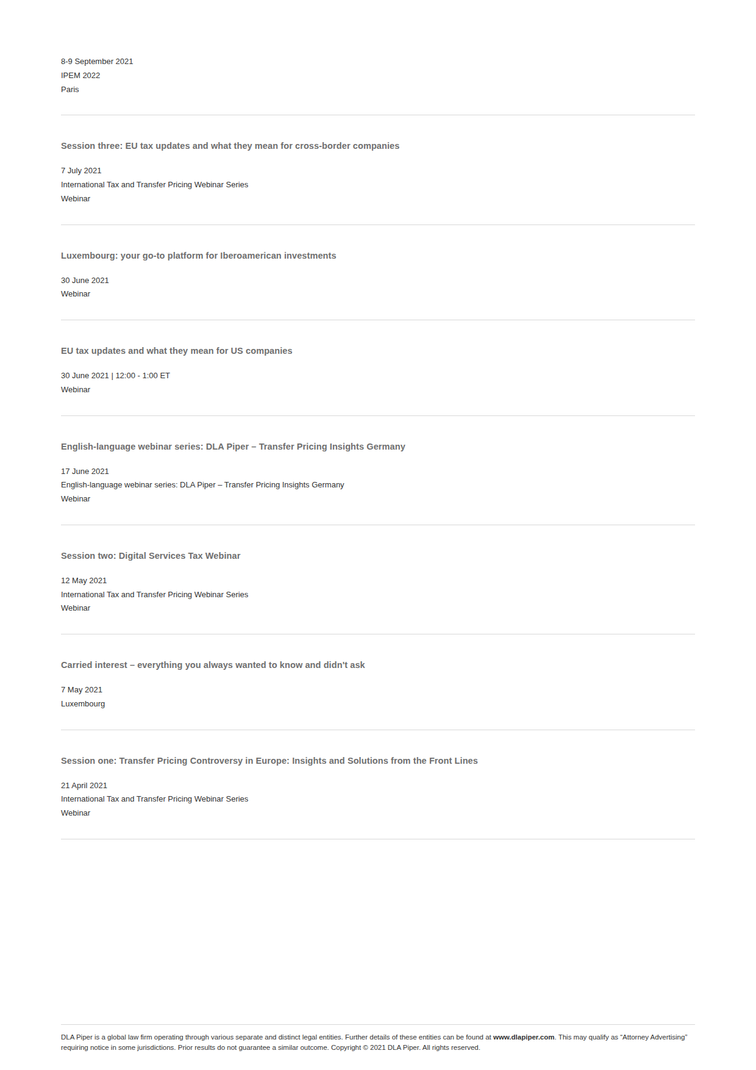8-9 September 2021
IPEM 2022
Paris
Session three: EU tax updates and what they mean for cross-border companies
7 July 2021
International Tax and Transfer Pricing Webinar Series
Webinar
Luxembourg: your go-to platform for Iberoamerican investments
30 June 2021
Webinar
EU tax updates and what they mean for US companies
30 June 2021 | 12:00 - 1:00 ET
Webinar
English-language webinar series: DLA Piper – Transfer Pricing Insights Germany
17 June 2021
English-language webinar series: DLA Piper – Transfer Pricing Insights Germany
Webinar
Session two: Digital Services Tax Webinar
12 May 2021
International Tax and Transfer Pricing Webinar Series
Webinar
Carried interest – everything you always wanted to know and didn't ask
7 May 2021
Luxembourg
Session one: Transfer Pricing Controversy in Europe: Insights and Solutions from the Front Lines
21 April 2021
International Tax and Transfer Pricing Webinar Series
Webinar
DLA Piper is a global law firm operating through various separate and distinct legal entities. Further details of these entities can be found at www.dlapiper.com. This may qualify as “Attorney Advertising” requiring notice in some jurisdictions. Prior results do not guarantee a similar outcome. Copyright © 2021 DLA Piper. All rights reserved.